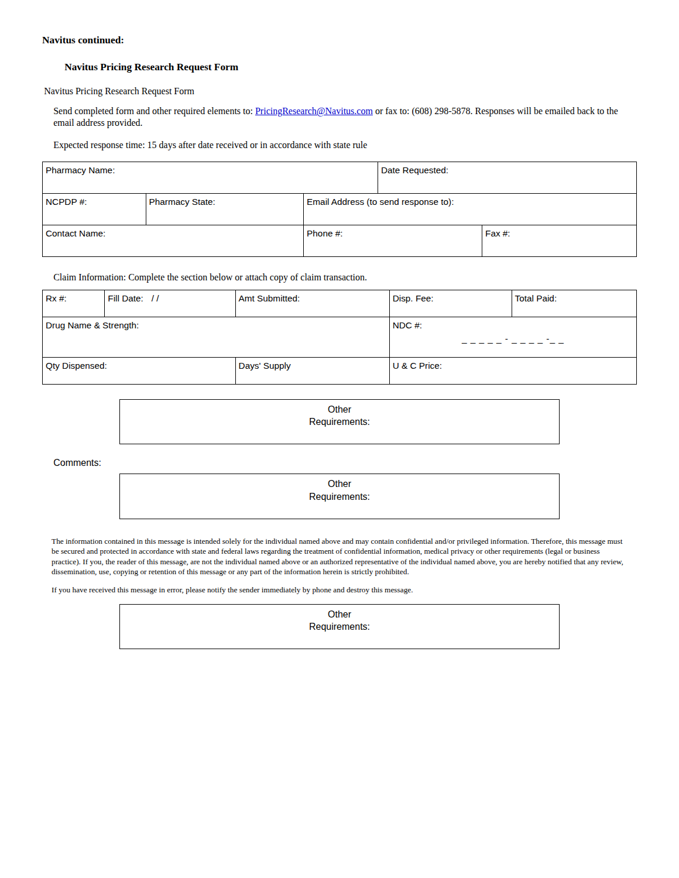Navitus continued:
Navitus Pricing Research Request Form
Navitus Pricing Research Request Form
Send completed form and other required elements to: PricingResearch@Navitus.com or fax to: (608) 298-5878. Responses will be emailed back to the email address provided.
Expected response time: 15 days after date received or in accordance with state rule
| Pharmacy Name: | Date Requested: |
| NCPDP #: | Pharmacy State: | Email Address (to send response to): |
| Contact Name: | Phone #: | Fax #: |
Claim Information: Complete the section below or attach copy of claim transaction.
| Rx #: | Fill Date: / / | Amt Submitted: | Disp. Fee: | Total Paid: |
| Drug Name & Strength: | NDC #: _ _ _ _ _ - _ _ _ _ -_ _ |
| Qty Dispensed: | Days' Supply | U & C Price: |
Other
Requirements:
Comments:
Other
Requirements:
The information contained in this message is intended solely for the individual named above and may contain confidential and/or privileged information. Therefore, this message must be secured and protected in accordance with state and federal laws regarding the treatment of confidential information, medical privacy or other requirements (legal or business practice). If you, the reader of this message, are not the individual named above or an authorized representative of the individual named above, you are hereby notified that any review, dissemination, use, copying or retention of this message or any part of the information herein is strictly prohibited.
If you have received this message in error, please notify the sender immediately by phone and destroy this message.
Other
Requirements: